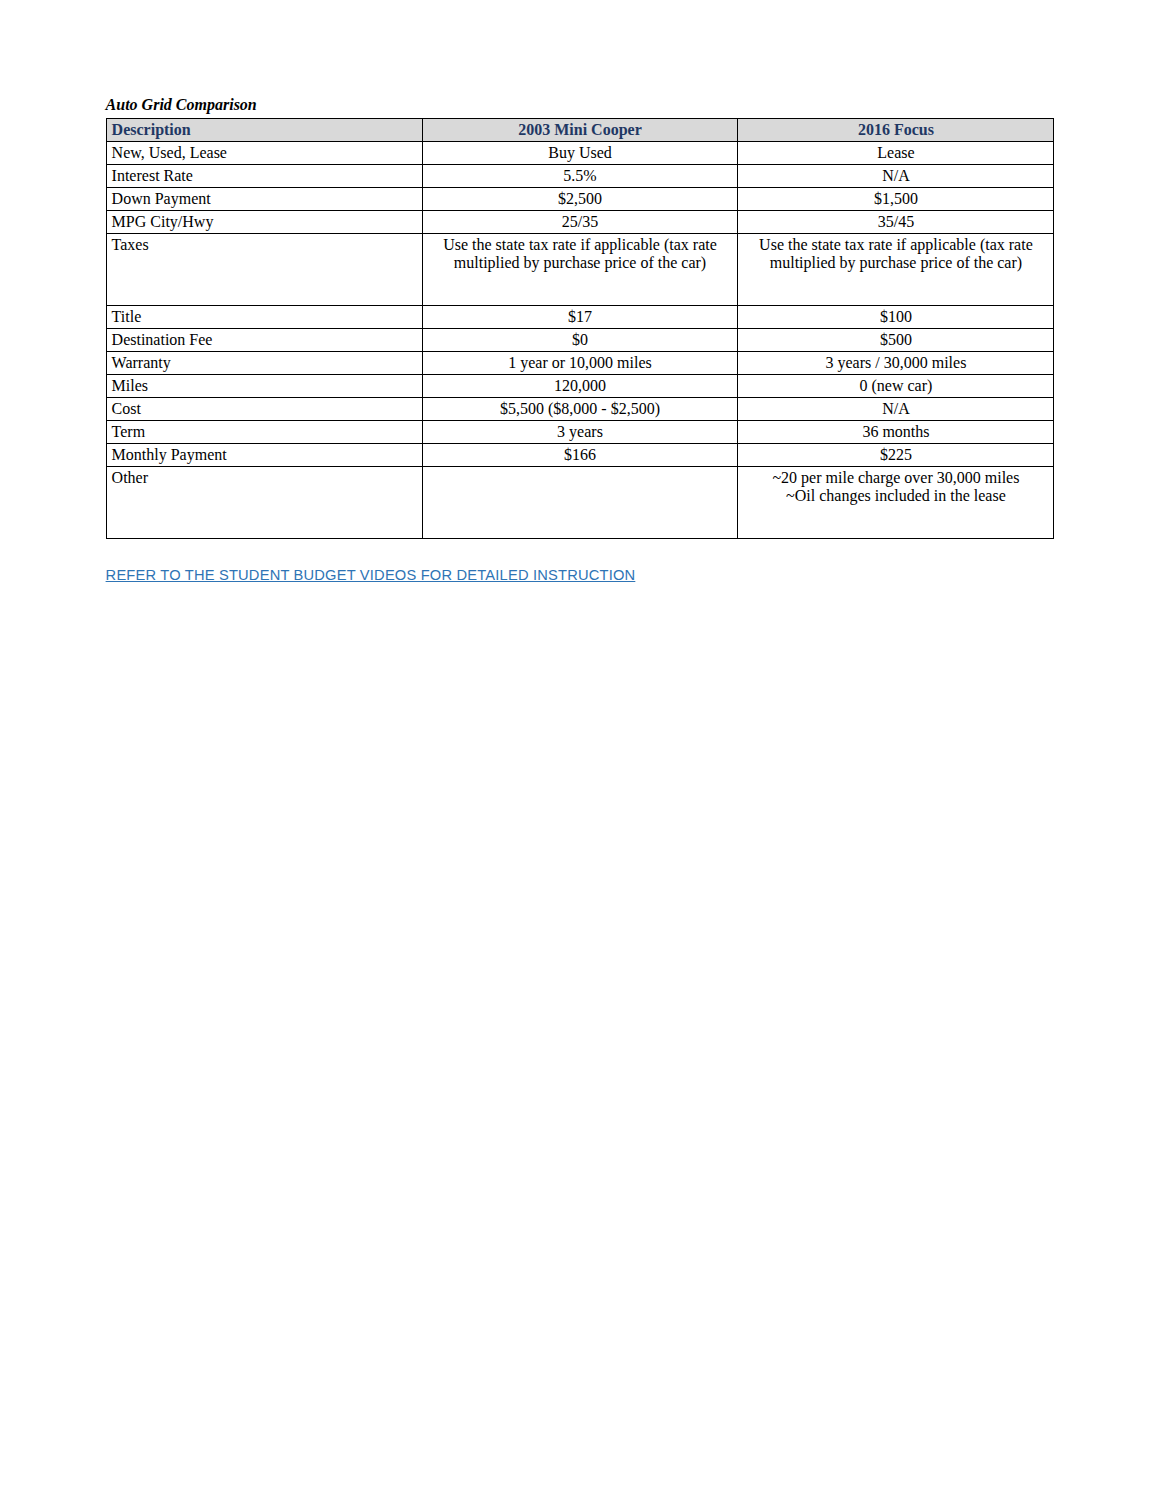Auto Grid Comparison
| Description | 2003 Mini Cooper | 2016 Focus |
| --- | --- | --- |
| New, Used, Lease | Buy Used | Lease |
| Interest Rate | 5.5% | N/A |
| Down Payment | $2,500 | $1,500 |
| MPG City/Hwy | 25/35 | 35/45 |
| Taxes | Use the state tax rate if applicable (tax rate multiplied by purchase price of the car) | Use the state tax rate if applicable (tax rate multiplied by purchase price of the car) |
| Title | $17 | $100 |
| Destination Fee | $0 | $500 |
| Warranty | 1 year or 10,000 miles | 3 years / 30,000 miles |
| Miles | 120,000 | 0 (new car) |
| Cost | $5,500 ($8,000 - $2,500) | N/A |
| Term | 3 years | 36 months |
| Monthly Payment | $166 | $225 |
| Other | | ~20 per mile charge over 30,000 miles ~Oil changes included in the lease |
REFER TO THE STUDENT BUDGET VIDEOS FOR DETAILED INSTRUCTION